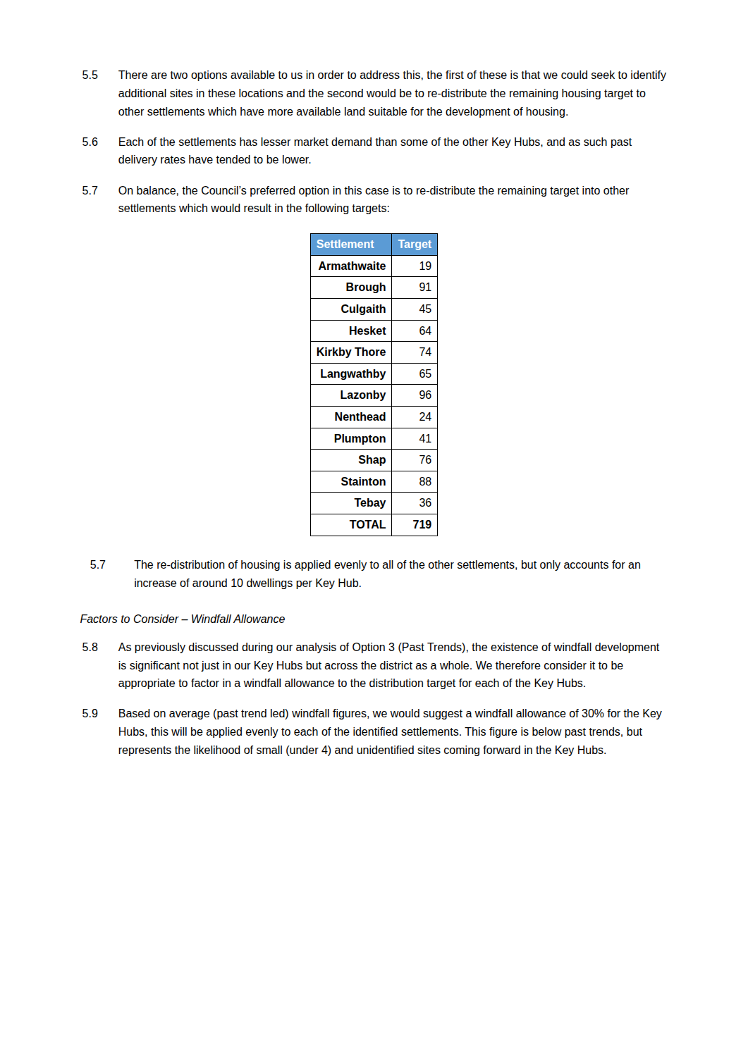5.5
There are two options available to us in order to address this, the first of these is that we could seek to identify additional sites in these locations and the second would be to re-distribute the remaining housing target to other settlements which have more available land suitable for the development of housing.
5.6
Each of the settlements has lesser market demand than some of the other Key Hubs, and as such past delivery rates have tended to be lower.
5.7
On balance, the Council’s preferred option in this case is to re-distribute the remaining target into other settlements which would result in the following targets:
| Settlement | Target |
| --- | --- |
| Armathwaite | 19 |
| Brough | 91 |
| Culgaith | 45 |
| Hesket | 64 |
| Kirkby Thore | 74 |
| Langwathby | 65 |
| Lazonby | 96 |
| Nenthead | 24 |
| Plumpton | 41 |
| Shap | 76 |
| Stainton | 88 |
| Tebay | 36 |
| TOTAL | 719 |
5.7
The re-distribution of housing is applied evenly to all of the other settlements, but only accounts for an increase of around 10 dwellings per Key Hub.
Factors to Consider – Windfall Allowance
5.8
As previously discussed during our analysis of Option 3 (Past Trends), the existence of windfall development is significant not just in our Key Hubs but across the district as a whole. We therefore consider it to be appropriate to factor in a windfall allowance to the distribution target for each of the Key Hubs.
5.9
Based on average (past trend led) windfall figures, we would suggest a windfall allowance of 30% for the Key Hubs, this will be applied evenly to each of the identified settlements. This figure is below past trends, but represents the likelihood of small (under 4) and unidentified sites coming forward in the Key Hubs.